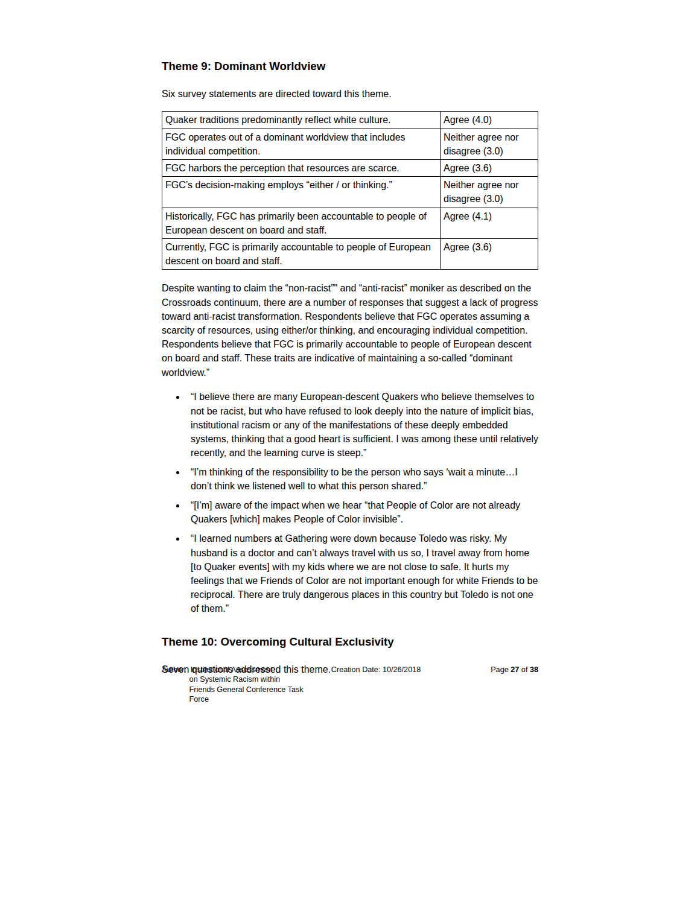Theme 9: Dominant Worldview
Six survey statements are directed toward this theme.
| Quaker traditions predominantly reflect white culture. | Agree (4.0) |
| FGC operates out of a dominant worldview that includes individual competition. | Neither agree nor disagree (3.0) |
| FGC harbors the perception that resources are scarce. | Agree (3.6) |
| FGC’s decision-making employs “either / or thinking.” | Neither agree nor disagree (3.0) |
| Historically, FGC has primarily been accountable to people of European descent on board and staff. | Agree (4.1) |
| Currently, FGC is primarily accountable to people of European descent on board and staff. | Agree (3.6) |
Despite wanting to claim the “non-racist”" and “anti-racist” moniker as described on the Crossroads continuum, there are a number of responses that suggest a lack of progress toward anti-racist transformation. Respondents believe that FGC operates assuming a scarcity of resources, using either/or thinking, and encouraging individual competition. Respondents believe that FGC is primarily accountable to people of European descent on board and staff. These traits are indicative of maintaining a so-called “dominant worldview.”
“I believe there are many European-descent Quakers who believe themselves to not be racist, but who have refused to look deeply into the nature of implicit bias, institutional racism or any of the manifestations of these deeply embedded systems, thinking that a good heart is sufficient. I was among these until relatively recently, and the learning curve is steep.”
“I’m thinking of the responsibility to be the person who says ‘wait a minute…I don’t think we listened well to what this person shared.”
“[I’m] aware of the impact when we hear “that People of Color are not already Quakers [which] makes People of Color invisible”.
“I learned numbers at Gathering were down because Toledo was risky. My husband is a doctor and can’t always travel with us so, I travel away from home [to Quaker events] with my kids where we are not close to safe. It hurts my feelings that we Friends of Color are not important enough for white Friends to be reciprocal. There are truly dangerous places in this country but Toledo is not one of them.”
Theme 10: Overcoming Cultural Exclusivity
Seven questions addressed this theme.
Author: Institutional Assessment
on Systemic Racism within
Friends General Conference Task Force
Creation Date: 10/26/2018
Page 27 of 38